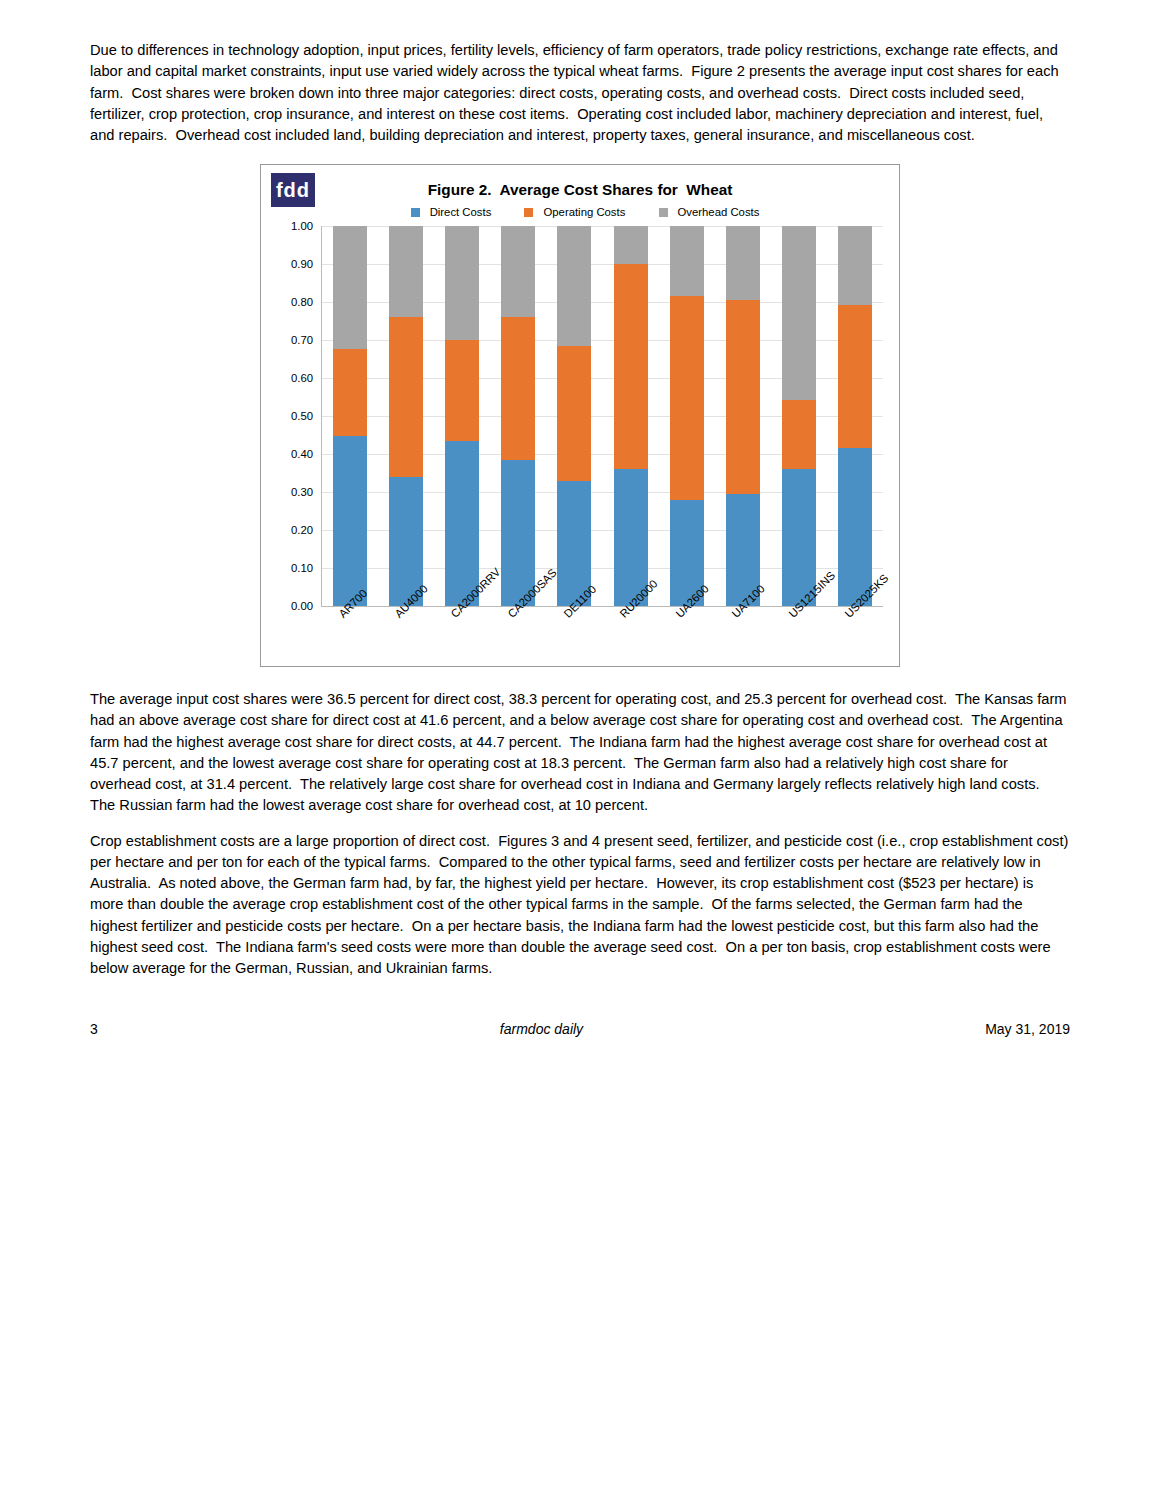Due to differences in technology adoption, input prices, fertility levels, efficiency of farm operators, trade policy restrictions, exchange rate effects, and labor and capital market constraints, input use varied widely across the typical wheat farms. Figure 2 presents the average input cost shares for each farm. Cost shares were broken down into three major categories: direct costs, operating costs, and overhead costs. Direct costs included seed, fertilizer, crop protection, crop insurance, and interest on these cost items. Operating cost included labor, machinery depreciation and interest, fuel, and repairs. Overhead cost included land, building depreciation and interest, property taxes, general insurance, and miscellaneous cost.
fdd
Figure 2. Average Cost Shares for Wheat
Direct Costs Operating Costs Overhead Costs
1.00
0.90
0.80
0.70
0.60
0.50
0.40
0.30
0.20
0.10
0.00
AR700
AU4000
CA2000RRV
CA2000SAS
DE1100
RU20000
UA2600
UA7100
US1215INS
US2025KS
The average input cost shares were 36.5 percent for direct cost, 38.3 percent for operating cost, and 25.3 percent for overhead cost. The Kansas farm had an above average cost share for direct cost at 41.6 percent, and a below average cost share for operating cost and overhead cost. The Argentina farm had the highest average cost share for direct costs, at 44.7 percent. The Indiana farm had the highest average cost share for overhead cost at 45.7 percent, and the lowest average cost share for operating cost at 18.3 percent. The German farm also had a relatively high cost share for overhead cost, at 31.4 percent. The relatively large cost share for overhead cost in Indiana and Germany largely reflects relatively high land costs. The Russian farm had the lowest average cost share for overhead cost, at 10 percent.
Crop establishment costs are a large proportion of direct cost. Figures 3 and 4 present seed, fertilizer, and pesticide cost (i.e., crop establishment cost) per hectare and per ton for each of the typical farms. Compared to the other typical farms, seed and fertilizer costs per hectare are relatively low in Australia. As noted above, the German farm had, by far, the highest yield per hectare. However, its crop establishment cost ($523 per hectare) is more than double the average crop establishment cost of the other typical farms in the sample. Of the farms selected, the German farm had the highest fertilizer and pesticide costs per hectare. On a per hectare basis, the Indiana farm had the lowest pesticide cost, but this farm also had the highest seed cost. The Indiana farm's seed costs were more than double the average seed cost. On a per ton basis, crop establishment costs were below average for the German, Russian, and Ukrainian farms.
3 farmdoc daily May 31, 2019